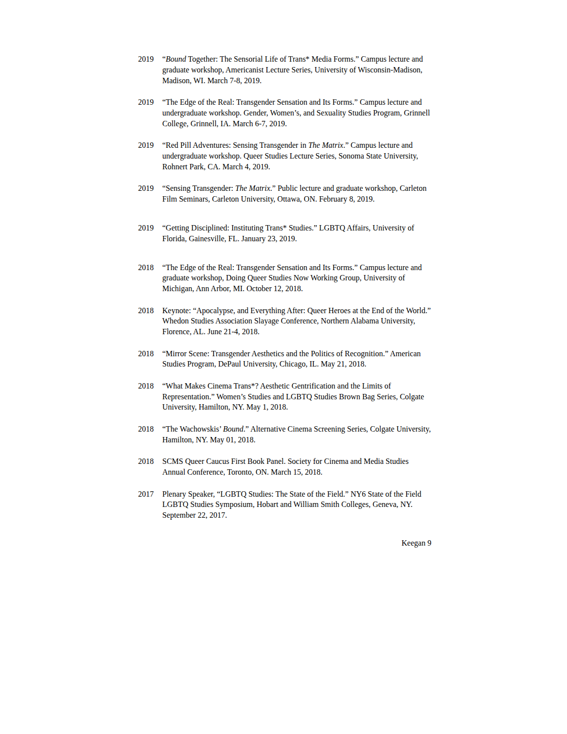2019
“Bound Together: The Sensorial Life of Trans* Media Forms.” Campus lecture and graduate workshop, Americanist Lecture Series, University of Wisconsin-Madison, Madison, WI. March 7-8, 2019.
2019
“The Edge of the Real: Transgender Sensation and Its Forms.” Campus lecture and undergraduate workshop. Gender, Women’s, and Sexuality Studies Program, Grinnell College, Grinnell, IA. March 6-7, 2019.
2019
“Red Pill Adventures: Sensing Transgender in The Matrix.” Campus lecture and undergraduate workshop. Queer Studies Lecture Series, Sonoma State University, Rohnert Park, CA. March 4, 2019.
2019
“Sensing Transgender: The Matrix.” Public lecture and graduate workshop, Carleton Film Seminars, Carleton University, Ottawa, ON. February 8, 2019.
2019
“Getting Disciplined: Instituting Trans* Studies.” LGBTQ Affairs, University of Florida, Gainesville, FL. January 23, 2019.
2018
“The Edge of the Real: Transgender Sensation and Its Forms.” Campus lecture and graduate workshop, Doing Queer Studies Now Working Group, University of Michigan, Ann Arbor, MI. October 12, 2018.
2018
Keynote: “Apocalypse, and Everything After: Queer Heroes at the End of the World.” Whedon Studies Association Slayage Conference, Northern Alabama University, Florence, AL. June 21-4, 2018.
2018
“Mirror Scene: Transgender Aesthetics and the Politics of Recognition.” American Studies Program, DePaul University, Chicago, IL. May 21, 2018.
2018
“What Makes Cinema Trans*? Aesthetic Gentrification and the Limits of Representation.” Women’s Studies and LGBTQ Studies Brown Bag Series, Colgate University, Hamilton, NY. May 1, 2018.
2018
“The Wachowskis’ Bound.” Alternative Cinema Screening Series, Colgate University, Hamilton, NY. May 01, 2018.
2018
SCMS Queer Caucus First Book Panel. Society for Cinema and Media Studies Annual Conference, Toronto, ON. March 15, 2018.
2017
Plenary Speaker, “LGBTQ Studies: The State of the Field.” NY6 State of the Field LGBTQ Studies Symposium, Hobart and William Smith Colleges, Geneva, NY. September 22, 2017.
Keegan 9